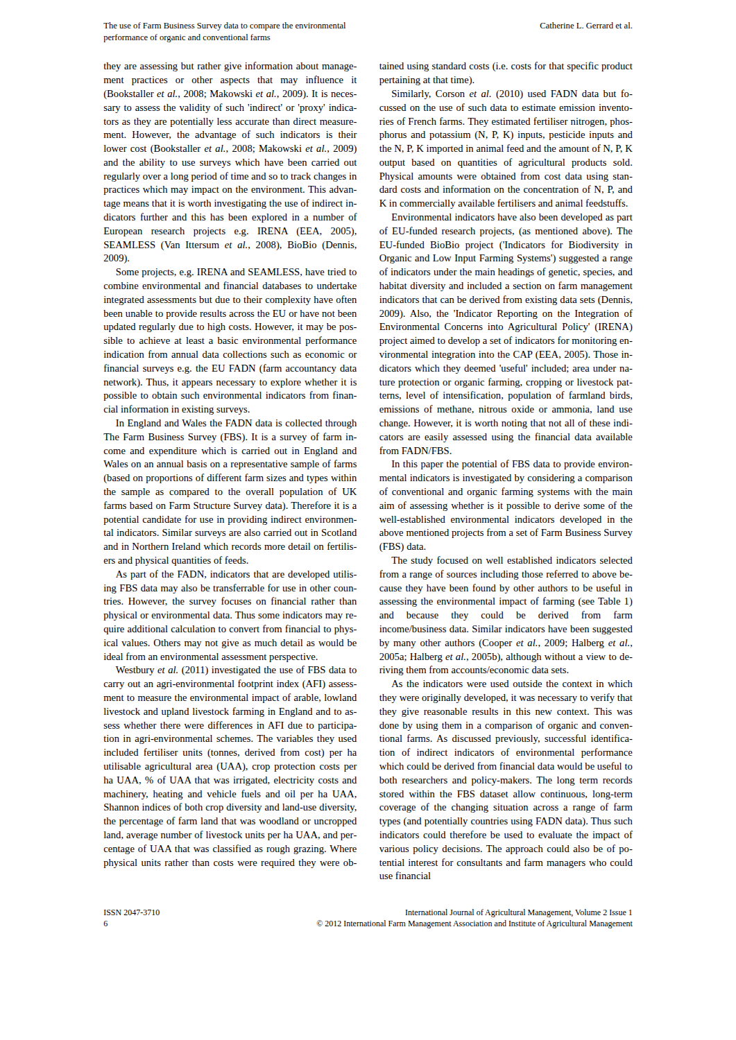The use of Farm Business Survey data to compare the environmental
performance of organic and conventional farms
Catherine L. Gerrard et al.
they are assessing but rather give information about management practices or other aspects that may influence it (Bookstaller et al., 2008; Makowski et al., 2009). It is necessary to assess the validity of such 'indirect' or 'proxy' indicators as they are potentially less accurate than direct measurement. However, the advantage of such indicators is their lower cost (Bookstaller et al., 2008; Makowski et al., 2009) and the ability to use surveys which have been carried out regularly over a long period of time and so to track changes in practices which may impact on the environment. This advantage means that it is worth investigating the use of indirect indicators further and this has been explored in a number of European research projects e.g. IRENA (EEA, 2005), SEAMLESS (Van Ittersum et al., 2008), BioBio (Dennis, 2009).
Some projects, e.g. IRENA and SEAMLESS, have tried to combine environmental and financial databases to undertake integrated assessments but due to their complexity have often been unable to provide results across the EU or have not been updated regularly due to high costs. However, it may be possible to achieve at least a basic environmental performance indication from annual data collections such as economic or financial surveys e.g. the EU FADN (farm accountancy data network). Thus, it appears necessary to explore whether it is possible to obtain such environmental indicators from financial information in existing surveys.
In England and Wales the FADN data is collected through The Farm Business Survey (FBS). It is a survey of farm income and expenditure which is carried out in England and Wales on an annual basis on a representative sample of farms (based on proportions of different farm sizes and types within the sample as compared to the overall population of UK farms based on Farm Structure Survey data). Therefore it is a potential candidate for use in providing indirect environmental indicators. Similar surveys are also carried out in Scotland and in Northern Ireland which records more detail on fertilisers and physical quantities of feeds.
As part of the FADN, indicators that are developed utilising FBS data may also be transferrable for use in other countries. However, the survey focuses on financial rather than physical or environmental data. Thus some indicators may require additional calculation to convert from financial to physical values. Others may not give as much detail as would be ideal from an environmental assessment perspective.
Westbury et al. (2011) investigated the use of FBS data to carry out an agri-environmental footprint index (AFI) assessment to measure the environmental impact of arable, lowland livestock and upland livestock farming in England and to assess whether there were differences in AFI due to participation in agri-environmental schemes. The variables they used included fertiliser units (tonnes, derived from cost) per ha utilisable agricultural area (UAA), crop protection costs per ha UAA, % of UAA that was irrigated, electricity costs and machinery, heating and vehicle fuels and oil per ha UAA, Shannon indices of both crop diversity and land-use diversity, the percentage of farm land that was woodland or uncropped land, average number of livestock units per ha UAA, and percentage of UAA that was classified as rough grazing. Where physical units rather than costs were required they were obtained using standard costs (i.e. costs for that specific product pertaining at that time).
Similarly, Corson et al. (2010) used FADN data but focussed on the use of such data to estimate emission inventories of French farms. They estimated fertiliser nitrogen, phosphorus and potassium (N, P, K) inputs, pesticide inputs and the N, P, K imported in animal feed and the amount of N, P, K output based on quantities of agricultural products sold. Physical amounts were obtained from cost data using standard costs and information on the concentration of N, P, and K in commercially available fertilisers and animal feedstuffs.
Environmental indicators have also been developed as part of EU-funded research projects, (as mentioned above). The EU-funded BioBio project ('Indicators for Biodiversity in Organic and Low Input Farming Systems') suggested a range of indicators under the main headings of genetic, species, and habitat diversity and included a section on farm management indicators that can be derived from existing data sets (Dennis, 2009). Also, the 'Indicator Reporting on the Integration of Environmental Concerns into Agricultural Policy' (IRENA) project aimed to develop a set of indicators for monitoring environmental integration into the CAP (EEA, 2005). Those indicators which they deemed 'useful' included; area under nature protection or organic farming, cropping or livestock patterns, level of intensification, population of farmland birds, emissions of methane, nitrous oxide or ammonia, land use change. However, it is worth noting that not all of these indicators are easily assessed using the financial data available from FADN/FBS.
In this paper the potential of FBS data to provide environmental indicators is investigated by considering a comparison of conventional and organic farming systems with the main aim of assessing whether is it possible to derive some of the well-established environmental indicators developed in the above mentioned projects from a set of Farm Business Survey (FBS) data.
The study focused on well established indicators selected from a range of sources including those referred to above because they have been found by other authors to be useful in assessing the environmental impact of farming (see Table 1) and because they could be derived from farm income/business data. Similar indicators have been suggested by many other authors (Cooper et al., 2009; Halberg et al., 2005a; Halberg et al., 2005b), although without a view to deriving them from accounts/economic data sets.
As the indicators were used outside the context in which they were originally developed, it was necessary to verify that they give reasonable results in this new context. This was done by using them in a comparison of organic and conventional farms. As discussed previously, successful identification of indirect indicators of environmental performance which could be derived from financial data would be useful to both researchers and policy-makers. The long term records stored within the FBS dataset allow continuous, long-term coverage of the changing situation across a range of farm types (and potentially countries using FADN data). Thus such indicators could therefore be used to evaluate the impact of various policy decisions. The approach could also be of potential interest for consultants and farm managers who could use financial
ISSN 2047-3710
6
International Journal of Agricultural Management, Volume 2 Issue 1
© 2012 International Farm Management Association and Institute of Agricultural Management